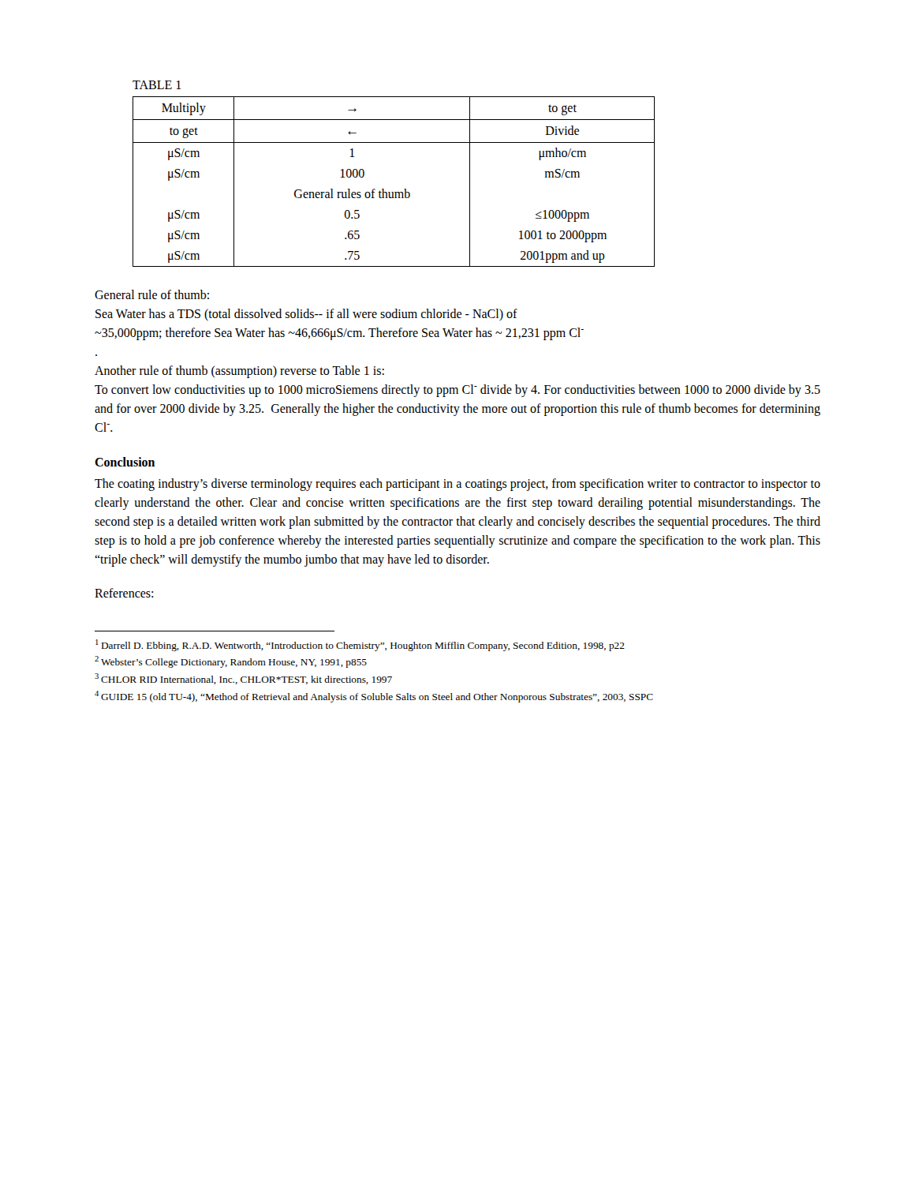TABLE 1
| Multiply | → | to get |
| to get | ← | Divide |
| μS/cm | 1 | μmho/cm |
| μS/cm | 1000 | mS/cm |
| | General rules of thumb | |
| μS/cm | 0.5 | ≤1000ppm |
| μS/cm | .65 | 1001 to 2000ppm |
| μS/cm | .75 | 2001ppm and up |
General rule of thumb:
Sea Water has a TDS (total dissolved solids-- if all were sodium chloride - NaCl) of
~35,000ppm; therefore Sea Water has ~46,666μS/cm. Therefore Sea Water has ~ 21,231 ppm Cl-
.
Another rule of thumb (assumption) reverse to Table 1 is:
To convert low conductivities up to 1000 microSiemens directly to ppm Cl- divide by 4. For conductivities between 1000 to 2000 divide by 3.5 and for over 2000 divide by 3.25. Generally the higher the conductivity the more out of proportion this rule of thumb becomes for determining Cl-.
Conclusion
The coating industry’s diverse terminology requires each participant in a coatings project, from specification writer to contractor to inspector to clearly understand the other. Clear and concise written specifications are the first step toward derailing potential misunderstandings. The second step is a detailed written work plan submitted by the contractor that clearly and concisely describes the sequential procedures. The third step is to hold a pre job conference whereby the interested parties sequentially scrutinize and compare the specification to the work plan. This “triple check” will demystify the mumbo jumbo that may have led to disorder.
References:
1 Darrell D. Ebbing, R.A.D. Wentworth, “Introduction to Chemistry”, Houghton Mifflin Company, Second Edition, 1998, p22
2 Webster’s College Dictionary, Random House, NY, 1991, p855
3 CHLOR RID International, Inc., CHLOR*TEST, kit directions, 1997
4 GUIDE 15 (old TU-4), “Method of Retrieval and Analysis of Soluble Salts on Steel and Other Nonporous Substrates”, 2003, SSPC